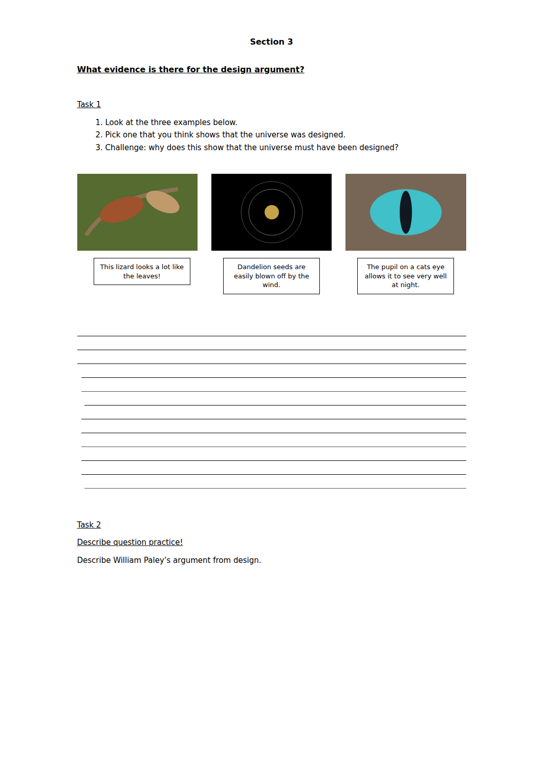Section 3
What evidence is there for the design argument?
Task 1
Look at the three examples below.
Pick one that you think shows that the universe was designed.
Challenge: why does this show that the universe must have been designed?
This lizard looks a lot like the leaves!
Dandelion seeds are easily blown off by the wind.
The pupil on a cats eye allows it to see very well at night.
Task 2
Describe question practice!
Describe William Paley’s argument from design.